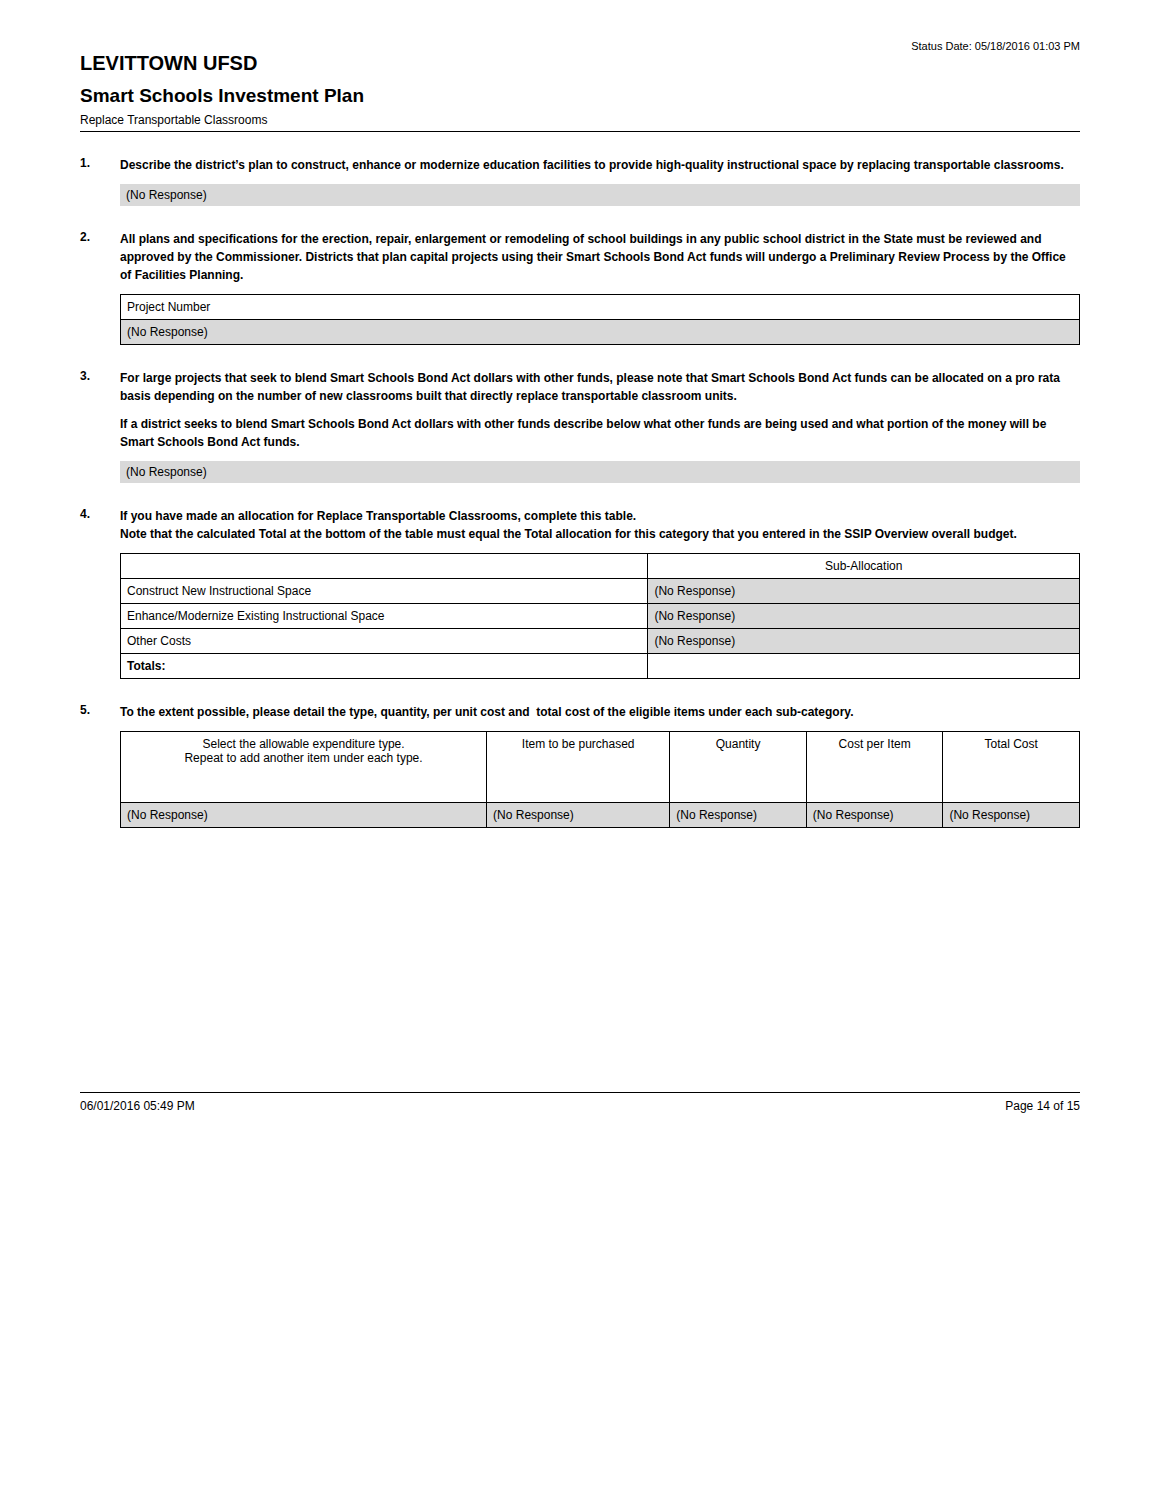Status Date: 05/18/2016 01:03 PM
LEVITTOWN UFSD
Smart Schools Investment Plan
Replace Transportable Classrooms
1.
Describe the district’s plan to construct, enhance or modernize education facilities to provide high-quality instructional space by replacing transportable classrooms.
(No Response)
2.
All plans and specifications for the erection, repair, enlargement or remodeling of school buildings in any public school district in the State must be reviewed and approved by the Commissioner. Districts that plan capital projects using their Smart Schools Bond Act funds will undergo a Preliminary Review Process by the Office of Facilities Planning.
| Project Number |
| (No Response) |
3.
For large projects that seek to blend Smart Schools Bond Act dollars with other funds, please note that Smart Schools Bond Act funds can be allocated on a pro rata basis depending on the number of new classrooms built that directly replace transportable classroom units.
If a district seeks to blend Smart Schools Bond Act dollars with other funds describe below what other funds are being used and what portion of the money will be Smart Schools Bond Act funds.
(No Response)
4.
If you have made an allocation for Replace Transportable Classrooms, complete this table.
Note that the calculated Total at the bottom of the table must equal the Total allocation for this category that you entered in the SSIP Overview overall budget.
| | Sub-Allocation |
| --- | --- |
| Construct New Instructional Space | (No Response) |
| Enhance/Modernize Existing Instructional Space | (No Response) |
| Other Costs | (No Response) |
| Totals: | |
5.
To the extent possible, please detail the type, quantity, per unit cost and total cost of the eligible items under each sub-category.
| Select the allowable expenditure type. Repeat to add another item under each type. | Item to be purchased | Quantity | Cost per Item | Total Cost |
| --- | --- | --- | --- | --- |
| (No Response) | (No Response) | (No Response) | (No Response) | (No Response) |
06/01/2016 05:49 PM
Page 14 of 15